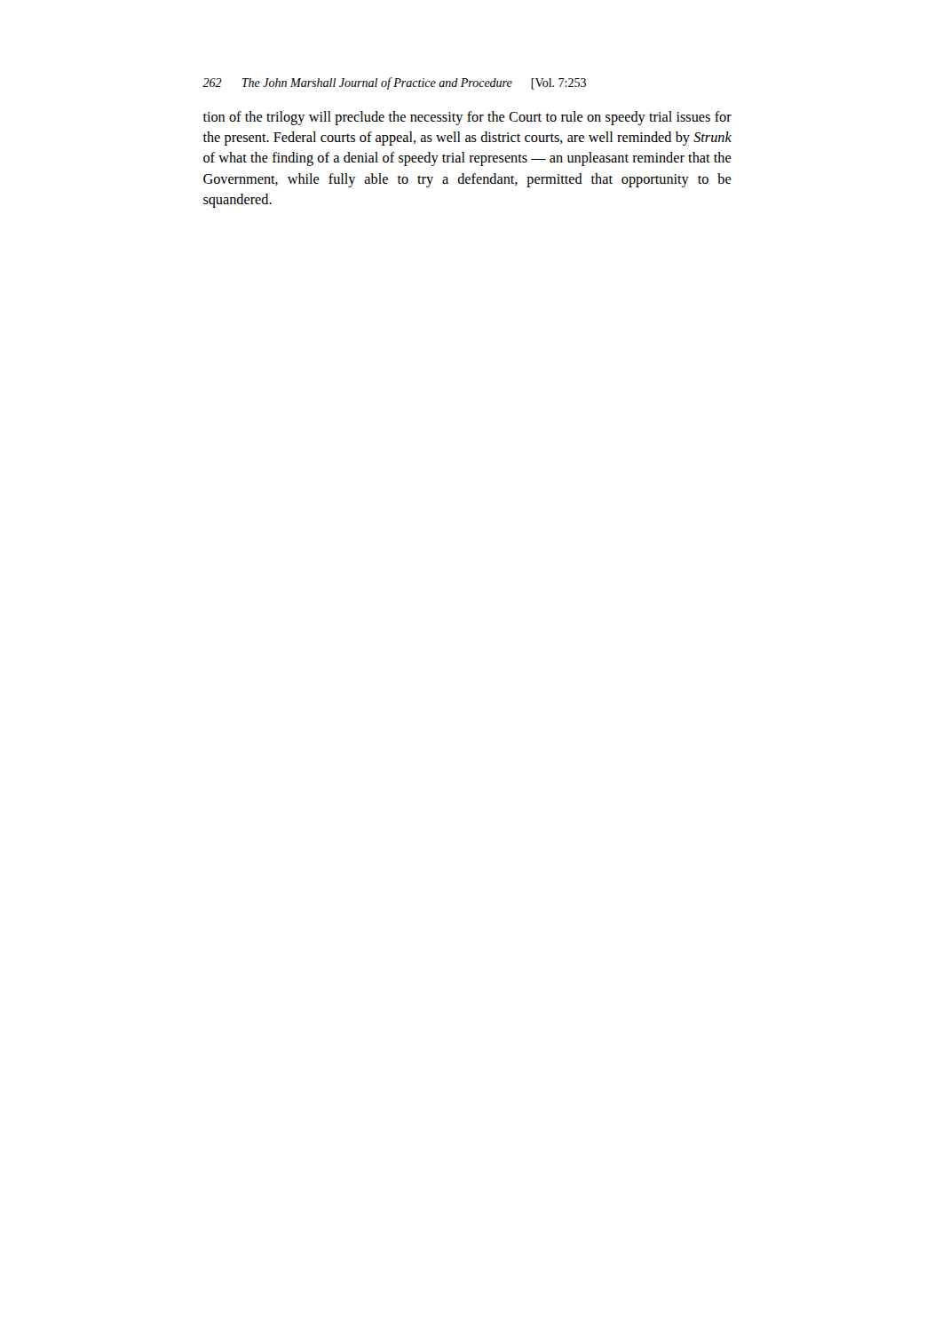262 The John Marshall Journal of Practice and Procedure [Vol. 7:253
tion of the trilogy will preclude the necessity for the Court to rule on speedy trial issues for the present. Federal courts of appeal, as well as district courts, are well reminded by Strunk of what the finding of a denial of speedy trial represents — an unpleasant reminder that the Government, while fully able to try a defendant, permitted that opportunity to be squandered.